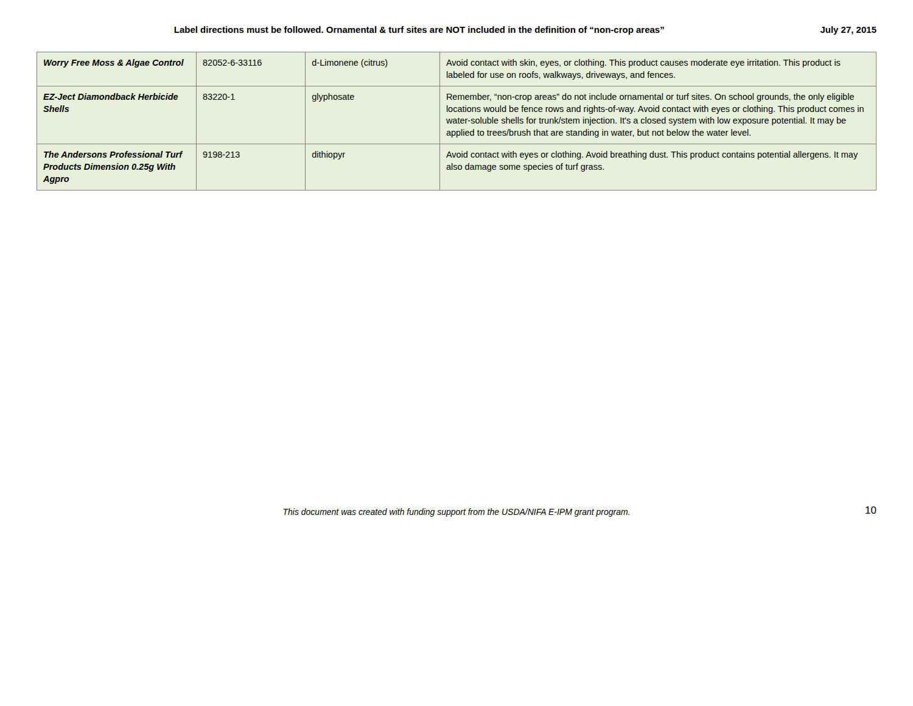Label directions must be followed. Ornamental & turf sites are NOT included in the definition of “non-crop areas” July 27, 2015
| Worry Free Moss & Algae Control | 82052-6-33116 | d-Limonene (citrus) | Avoid contact with skin, eyes, or clothing. This product causes moderate eye irritation. This product is labeled for use on roofs, walkways, driveways, and fences. |
| EZ-Ject Diamondback Herbicide Shells | 83220-1 | glyphosate | Remember, “non-crop areas” do not include ornamental or turf sites. On school grounds, the only eligible locations would be fence rows and rights-of-way. Avoid contact with eyes or clothing. This product comes in water-soluble shells for trunk/stem injection. It's a closed system with low exposure potential. It may be applied to trees/brush that are standing in water, but not below the water level. |
| The Andersons Professional Turf Products Dimension 0.25g With Agpro | 9198-213 | dithiopyr | Avoid contact with eyes or clothing. Avoid breathing dust. This product contains potential allergens. It may also damage some species of turf grass. |
This document was created with funding support from the USDA/NIFA E-IPM grant program. 10